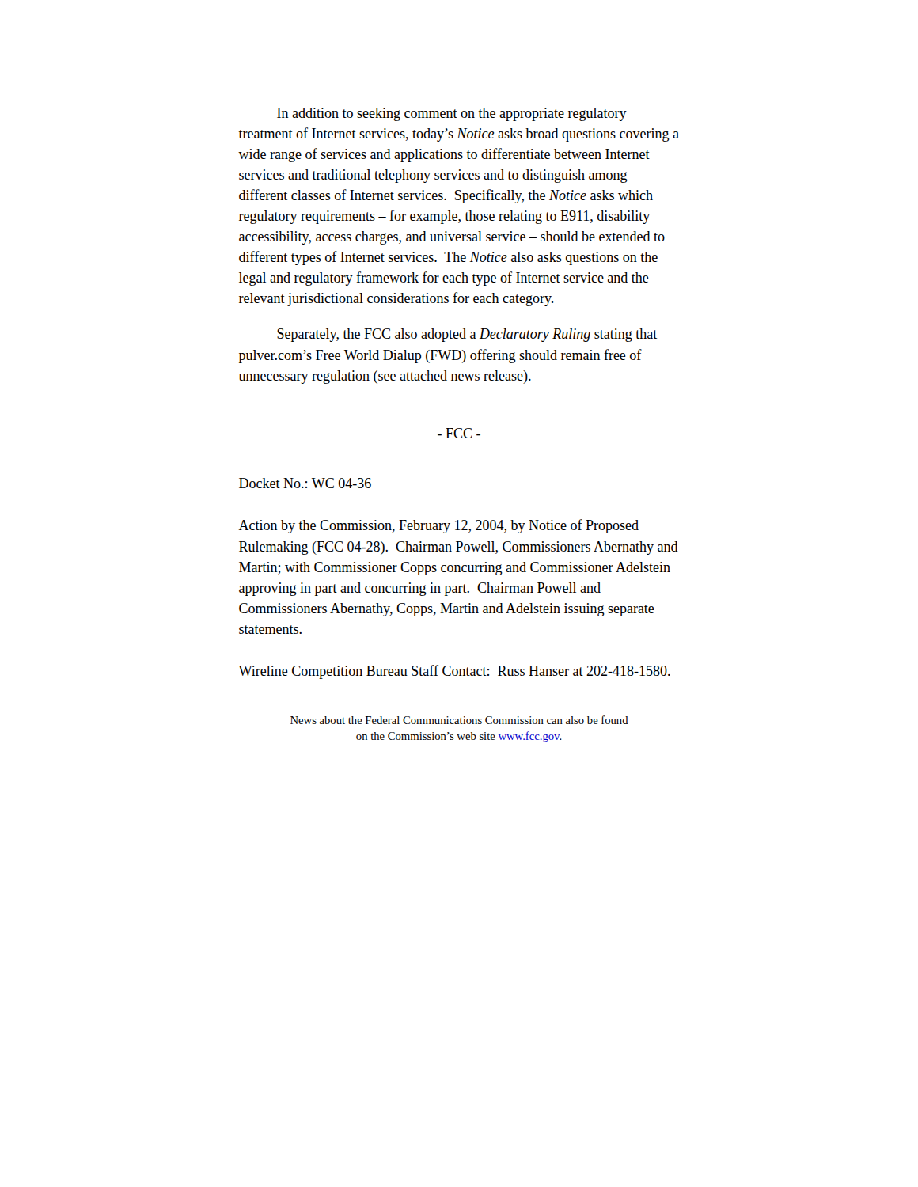In addition to seeking comment on the appropriate regulatory treatment of Internet services, today’s Notice asks broad questions covering a wide range of services and applications to differentiate between Internet services and traditional telephony services and to distinguish among different classes of Internet services. Specifically, the Notice asks which regulatory requirements – for example, those relating to E911, disability accessibility, access charges, and universal service – should be extended to different types of Internet services. The Notice also asks questions on the legal and regulatory framework for each type of Internet service and the relevant jurisdictional considerations for each category.
Separately, the FCC also adopted a Declaratory Ruling stating that pulver.com’s Free World Dialup (FWD) offering should remain free of unnecessary regulation (see attached news release).
- FCC -
Docket No.: WC 04-36
Action by the Commission, February 12, 2004, by Notice of Proposed Rulemaking (FCC 04-28). Chairman Powell, Commissioners Abernathy and Martin; with Commissioner Copps concurring and Commissioner Adelstein approving in part and concurring in part. Chairman Powell and Commissioners Abernathy, Copps, Martin and Adelstein issuing separate statements.
Wireline Competition Bureau Staff Contact: Russ Hanser at 202-418-1580.
News about the Federal Communications Commission can also be found
on the Commission’s web site www.fcc.gov.